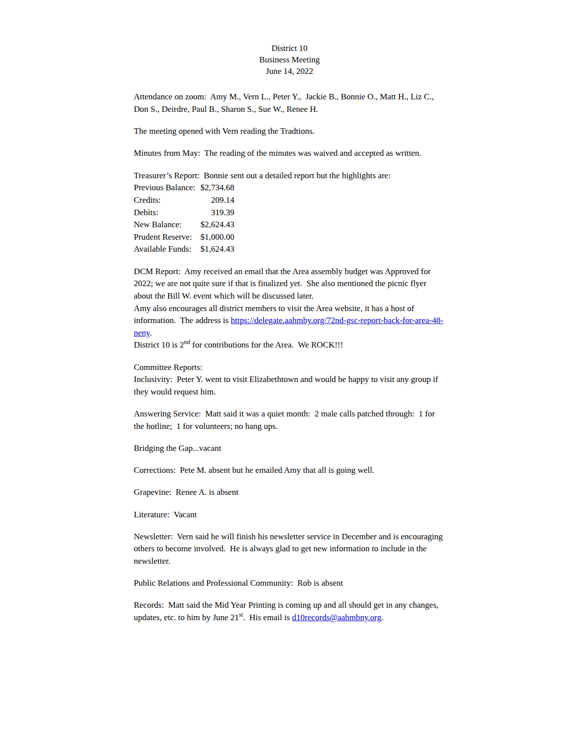District 10
Business Meeting
June 14, 2022
Attendance on zoom: Amy M., Vern L., Peter Y., Jackie B., Bonnie O., Matt H., Liz C., Don S., Deirdre, Paul B., Sharon S., Sue W., Renee H.
The meeting opened with Vern reading the Tradtions.
Minutes from May: The reading of the minutes was waived and accepted as written.
Treasurer’s Report: Bonnie sent out a detailed report but the highlights are:
| Previous Balance: | $2,734.68 |
| Credits: | 209.14 |
| Debits: | 319.39 |
| New Balance: | $2,624.43 |
| Prudent Reserve: | $1,000.00 |
| Available Funds: | $1,624.43 |
DCM Report: Amy received an email that the Area assembly budget was Approved for 2022; we are not quite sure if that is finalized yet. She also mentioned the picnic flyer about the Bill W. event which will be discussed later.
Amy also encourages all district members to visit the Area website, it has a host of information. The address is https://delegate.aahmby.org/72nd-gsc-report-back-for-area-48-neny.
District 10 is 2nd for contributions for the Area. We ROCK!!!
Committee Reports:
Inclusivity: Peter Y. went to visit Elizabethtown and would be happy to visit any group if they would request him.
Answering Service: Matt said it was a quiet month: 2 male calls patched through: 1 for the hotline; 1 for volunteers; no hang ups.
Bridging the Gap...vacant
Corrections: Pete M. absent but he emailed Amy that all is going well.
Grapevine: Renee A. is absent
Literature: Vacant
Newsletter: Vern said he will finish his newsletter service in December and is encouraging others to become involved. He is always glad to get new information to include in the newsletter.
Public Relations and Professional Community: Rob is absent
Records: Matt said the Mid Year Printing is coming up and all should get in any changes, updates, etc. to him by June 21st. His email is d10records@aahmbny.org.